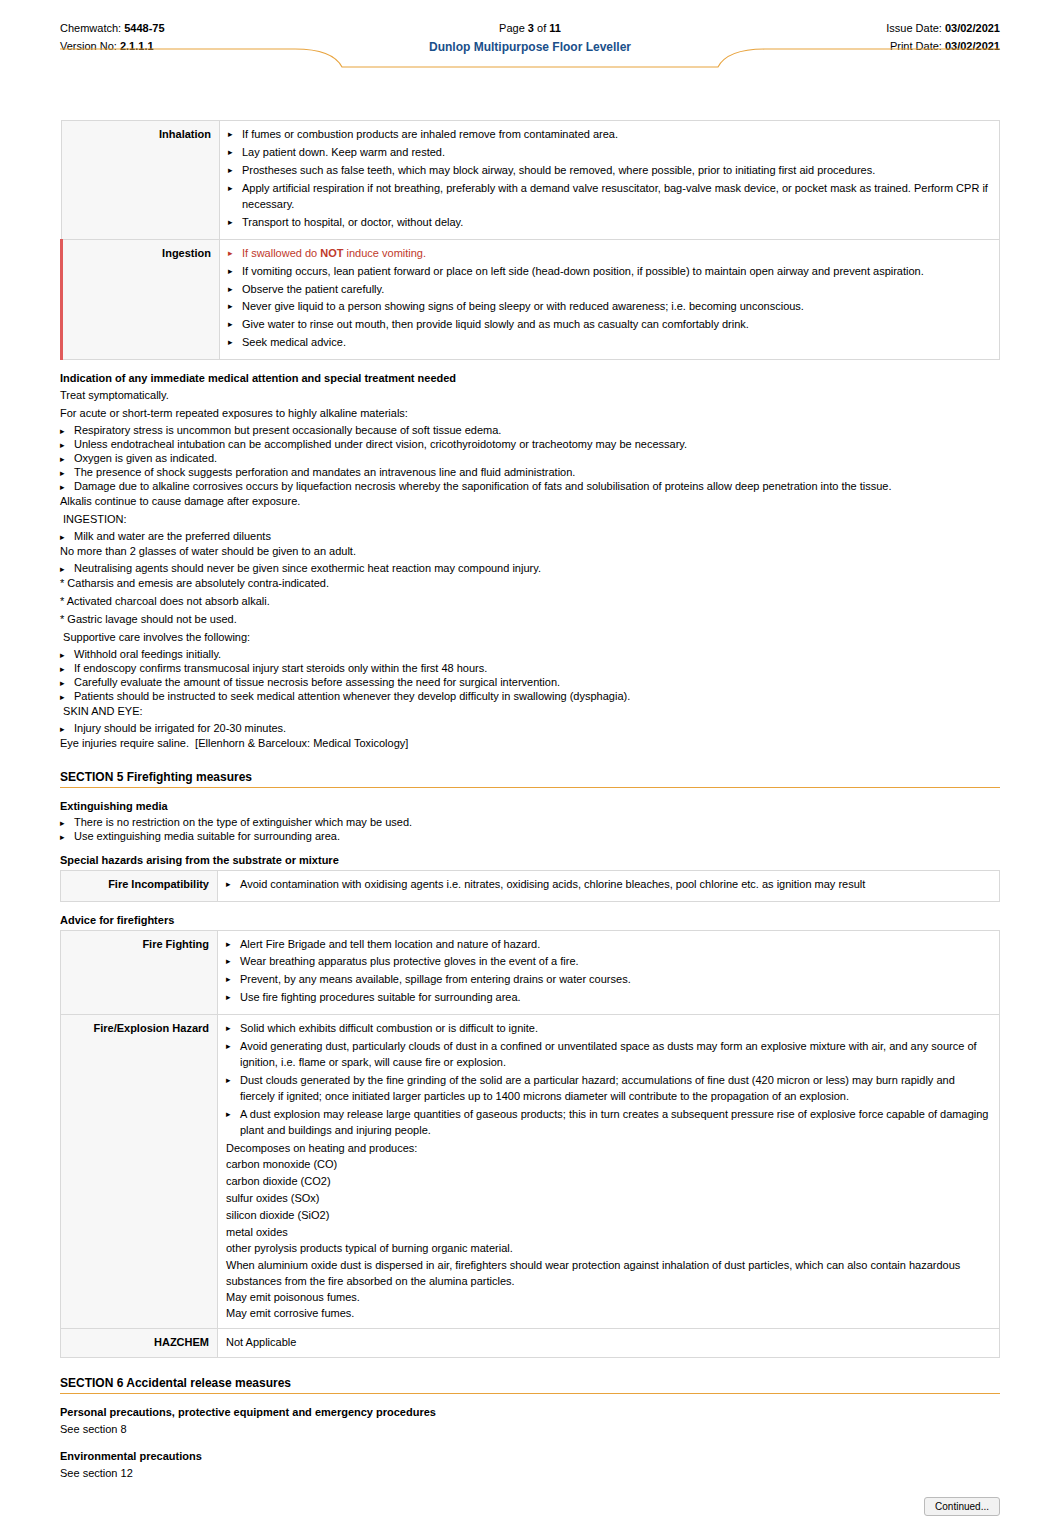Chemwatch: 5448-75
Version No: 2.1.1.1
Page 3 of 11
Dunlop Multipurpose Floor Leveller
Issue Date: 03/02/2021
Print Date: 03/02/2021
| Inhalation | If fumes or combustion products are inhaled remove from contaminated area. Lay patient down. Keep warm and rested. Prostheses such as false teeth, which may block airway, should be removed, where possible, prior to initiating first aid procedures. Apply artificial respiration if not breathing, preferably with a demand valve resuscitator, bag-valve mask device, or pocket mask as trained. Perform CPR if necessary. Transport to hospital, or doctor, without delay. |
| Ingestion | If swallowed do NOT induce vomiting. If vomiting occurs, lean patient forward or place on left side (head-down position, if possible) to maintain open airway and prevent aspiration. Observe the patient carefully. Never give liquid to a person showing signs of being sleepy or with reduced awareness; i.e. becoming unconscious. Give water to rinse out mouth, then provide liquid slowly and as much as casualty can comfortably drink. Seek medical advice. |
Indication of any immediate medical attention and special treatment needed
Treat symptomatically.
For acute or short-term repeated exposures to highly alkaline materials:
Respiratory stress is uncommon but present occasionally because of soft tissue edema.
Unless endotracheal intubation can be accomplished under direct vision, cricothyroidotomy or tracheotomy may be necessary.
Oxygen is given as indicated.
The presence of shock suggests perforation and mandates an intravenous line and fluid administration.
Damage due to alkaline corrosives occurs by liquefaction necrosis whereby the saponification of fats and solubilisation of proteins allow deep penetration into the tissue.
Alkalis continue to cause damage after exposure.
INGESTION:
Milk and water are the preferred diluents
No more than 2 glasses of water should be given to an adult.
Neutralising agents should never be given since exothermic heat reaction may compound injury.
* Catharsis and emesis are absolutely contra-indicated.
* Activated charcoal does not absorb alkali.
* Gastric lavage should not be used.
Supportive care involves the following:
Withhold oral feedings initially.
If endoscopy confirms transmucosal injury start steroids only within the first 48 hours.
Carefully evaluate the amount of tissue necrosis before assessing the need for surgical intervention.
Patients should be instructed to seek medical attention whenever they develop difficulty in swallowing (dysphagia).
SKIN AND EYE:
Injury should be irrigated for 20-30 minutes.
Eye injuries require saline. [Ellenhorn & Barceloux: Medical Toxicology]
SECTION 5 Firefighting measures
Extinguishing media
There is no restriction on the type of extinguisher which may be used.
Use extinguishing media suitable for surrounding area.
Special hazards arising from the substrate or mixture
| Fire Incompatibility | Avoid contamination with oxidising agents i.e. nitrates, oxidising acids, chlorine bleaches, pool chlorine etc. as ignition may result |
Advice for firefighters
| Fire Fighting | Alert Fire Brigade and tell them location and nature of hazard. Wear breathing apparatus plus protective gloves in the event of a fire. Prevent, by any means available, spillage from entering drains or water courses. Use fire fighting procedures suitable for surrounding area. |
| Fire/Explosion Hazard | Solid which exhibits difficult combustion or is difficult to ignite. Avoid generating dust, particularly clouds of dust in a confined or unventilated space as dusts may form an explosive mixture with air, and any source of ignition, i.e. flame or spark, will cause fire or explosion. Dust clouds generated by the fine grinding of the solid are a particular hazard; accumulations of fine dust (420 micron or less) may burn rapidly and fiercely if ignited; once initiated larger particles up to 1400 microns diameter will contribute to the propagation of an explosion. A dust explosion may release large quantities of gaseous products; this in turn creates a subsequent pressure rise of explosive force capable of damaging plant and buildings and injuring people. Decomposes on heating and produces: carbon monoxide (CO) carbon dioxide (CO2) sulfur oxides (SOx) silicon dioxide (SiO2) metal oxides other pyrolysis products typical of burning organic material. When aluminium oxide dust is dispersed in air, firefighters should wear protection against inhalation of dust particles, which can also contain hazardous substances from the fire absorbed on the alumina particles. May emit poisonous fumes. May emit corrosive fumes. |
| HAZCHEM | Not Applicable |
SECTION 6 Accidental release measures
Personal precautions, protective equipment and emergency procedures
See section 8
Environmental precautions
See section 12
Continued...